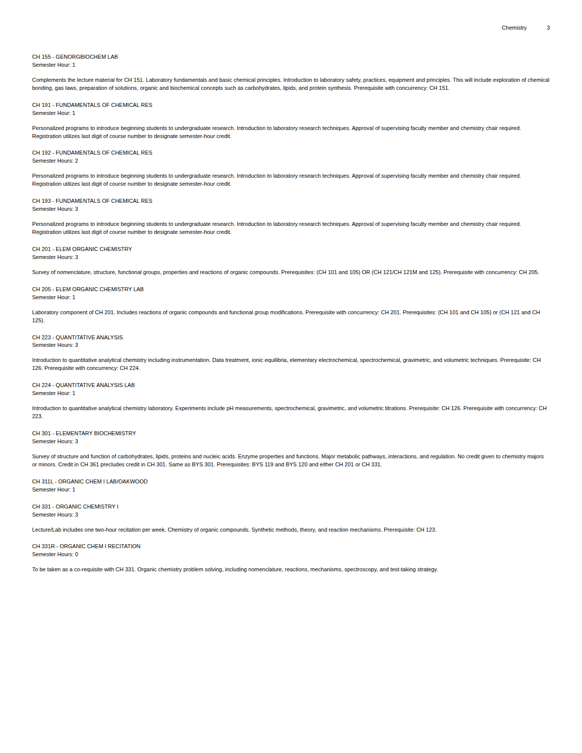Chemistry3
CH 155 - GENORGBIOCHEM LAB
Semester Hour: 1
Complements the lecture material for CH 151. Laboratory fundamentals and basic chemical principles. Introduction to laboratory safety, practices, equipment and principles. This will include exploration of chemical bonding, gas laws, preparation of solutions, organic and biochemical concepts such as carbohydrates, lipids, and protein synthesis. Prerequisite with concurrency: CH 151.
CH 191 - FUNDAMENTALS OF CHEMICAL RES
Semester Hour: 1
Personalized programs to introduce beginning students to undergraduate research. Introduction to laboratory research techniques. Approval of supervising faculty member and chemistry chair required. Registration utilizes last digit of course number to designate semester-hour credit.
CH 192 - FUNDAMENTALS OF CHEMICAL RES
Semester Hours: 2
Personalized programs to introduce beginning students to undergraduate research. Introduction to laboratory research techniques. Approval of supervising faculty member and chemistry chair required. Registration utilizes last digit of course number to designate semester-hour credit.
CH 193 - FUNDAMENTALS OF CHEMICAL RES
Semester Hours: 3
Personalized programs to introduce beginning students to undergraduate research. Introduction to laboratory research techniques. Approval of supervising faculty member and chemistry chair required. Registration utilizes last digit of course number to designate semester-hour credit.
CH 201 - ELEM ORGANIC CHEMISTRY
Semester Hours: 3
Survey of nomenclature, structure, functional groups, properties and reactions of organic compounds. Prerequisites: (CH 101 and 105) OR (CH 121/CH 121M and 125). Prerequisite with concurrency: CH 205.
CH 205 - ELEM ORGANIC CHEMISTRY LAB
Semester Hour: 1
Laboratory component of CH 201. Includes reactions of organic compounds and functional group modifications. Prerequisite with concurrency: CH 201. Prerequisites: (CH 101 and CH 105) or (CH 121 and CH 125).
CH 223 - QUANTITATIVE ANALYSIS
Semester Hours: 3
Introduction to quantitative analytical chemistry including instrumentation. Data treatment, ionic equilibria, elementary electrochemical, spectrochemical, gravimetric, and volumetric techniques. Prerequisite: CH 126. Prerequisite with concurrency: CH 224.
CH 224 - QUANTITATIVE ANALYSIS LAB
Semester Hour: 1
Introduction to quantitative analytical chemistry laboratory. Experiments include pH measurements, spectrochemical, gravimetric, and volumetric titrations. Prerequisite: CH 126. Prerequisite with concurrency: CH 223.
CH 301 - ELEMENTARY BIOCHEMISTRY
Semester Hours: 3
Survey of structure and function of carbohydrates, lipids, proteins and nucleic acids. Enzyme properties and functions. Major metabolic pathways, interactions, and regulation. No credit given to chemistry majors or minors. Credit in CH 361 precludes credit in CH 301. Same as BYS 301. Prerequisites: BYS 119 and BYS 120 and either CH 201 or CH 331.
CH 311L - ORGANIC CHEM I LAB/OAKWOOD
Semester Hour: 1
CH 331 - ORGANIC CHEMISTRY I
Semester Hours: 3
Lecture/Lab includes one two-hour recitation per week. Chemistry of organic compounds. Synthetic methods, theory, and reaction mechanisms. Prerequisite: CH 123.
CH 331R - ORGANIC CHEM I RECITATION
Semester Hours: 0
To be taken as a co-requisite with CH 331. Organic chemistry problem solving, including nomenclature, reactions, mechanisms, spectroscopy, and test-taking strategy.